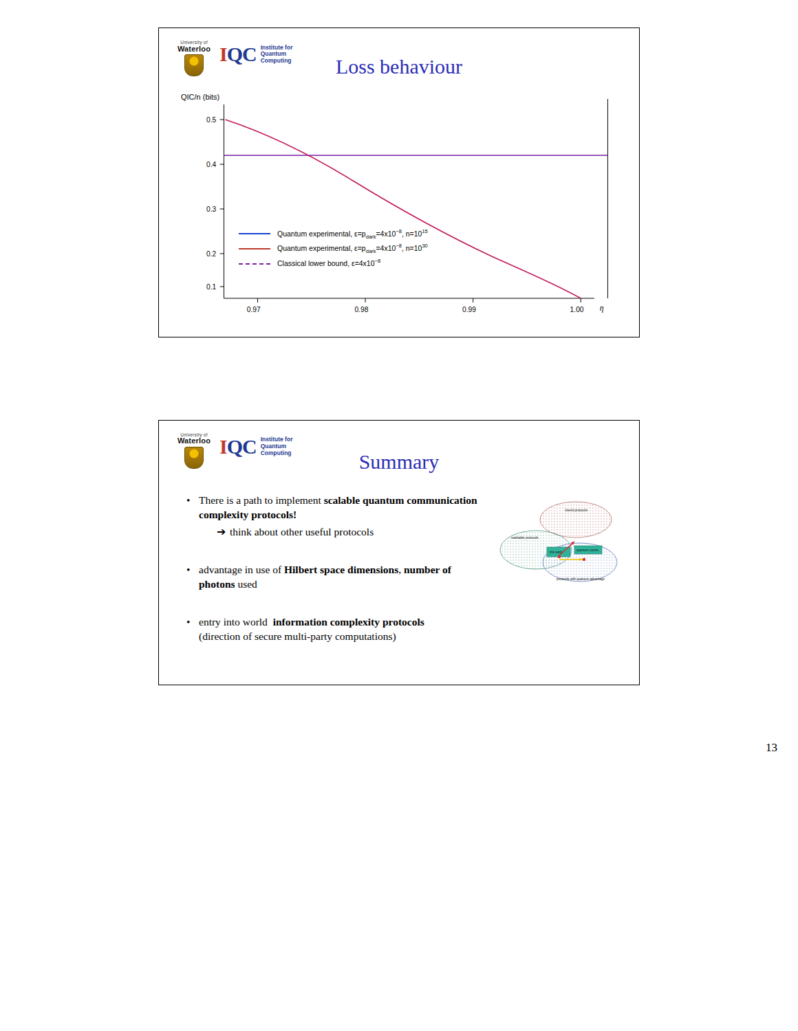University of
Waterloo
IQC
Institute for
Quantum
Computing
Loss behaviour
QIC/n (bits)
0.5 0.4 0.3 0.2 0.1 0.97 0.98 0.99 1.00 η
Quantum experimental, ε=pdark=4x10−8, n=1015
Quantum experimental, ε=pdark=4x10−8, n=1030
Classical lower bound, ε=4x10−8
University of
Waterloo
IQC
Institute for
Quantum
Computing
Summary
There is a path to implement scalable quantum communication complexity protocols! think about other useful protocols
advantage in use of Hilbert space dimensions, number of photons used
entry into world information complexity protocols
(direction of secure multi-party computations)
Useful protocols realizable protocols protocols with quantum advantage this work quantum comm.
13